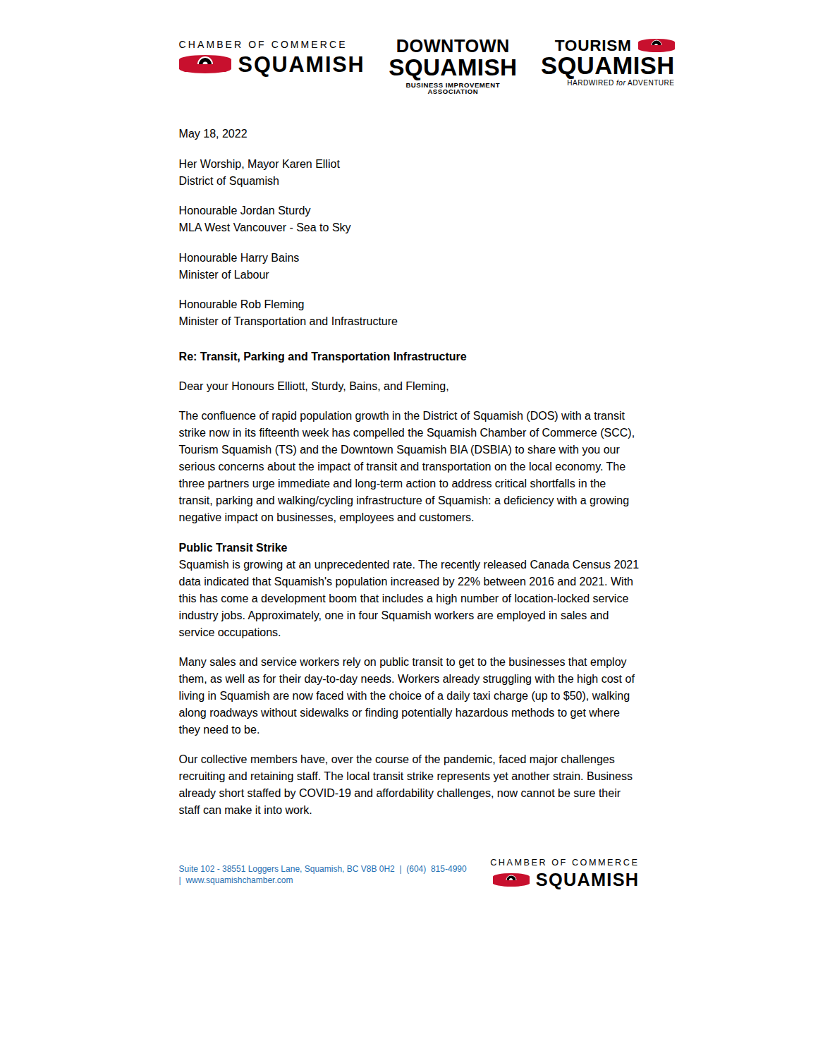CHAMBER OF COMMERCE
SQUAMISH
DOWNTOWN
SQUAMISH
BUSINESS IMPROVEMENT ASSOCIATION
TOURISM
SQUAMISH
HARDWIRED for ADVENTURE
May 18, 2022
Her Worship, Mayor Karen Elliot
District of Squamish
Honourable Jordan Sturdy
MLA West Vancouver - Sea to Sky
Honourable Harry Bains
Minister of Labour
Honourable Rob Fleming
Minister of Transportation and Infrastructure
Re: Transit, Parking and Transportation Infrastructure
Dear your Honours Elliott, Sturdy, Bains, and Fleming,
The confluence of rapid population growth in the District of Squamish (DOS) with a transit strike now in its fifteenth week has compelled the Squamish Chamber of Commerce (SCC), Tourism Squamish (TS) and the Downtown Squamish BIA (DSBIA) to share with you our serious concerns about the impact of transit and transportation on the local economy. The three partners urge immediate and long-term action to address critical shortfalls in the transit, parking and walking/cycling infrastructure of Squamish: a deficiency with a growing negative impact on businesses, employees and customers.
Public Transit Strike
Squamish is growing at an unprecedented rate. The recently released Canada Census 2021 data indicated that Squamish's population increased by 22% between 2016 and 2021. With this has come a development boom that includes a high number of location-locked service industry jobs. Approximately, one in four Squamish workers are employed in sales and service occupations.
Many sales and service workers rely on public transit to get to the businesses that employ them, as well as for their day-to-day needs. Workers already struggling with the high cost of living in Squamish are now faced with the choice of a daily taxi charge (up to $50), walking along roadways without sidewalks or finding potentially hazardous methods to get where they need to be.
Our collective members have, over the course of the pandemic, faced major challenges recruiting and retaining staff. The local transit strike represents yet another strain. Business already short staffed by COVID-19 and affordability challenges, now cannot be sure their staff can make it into work.
Suite 102 - 38551 Loggers Lane, Squamish, BC V8B 0H2 | (604) 815-4990 | www.squamishchamber.com
CHAMBER OF COMMERCE
SQUAMISH